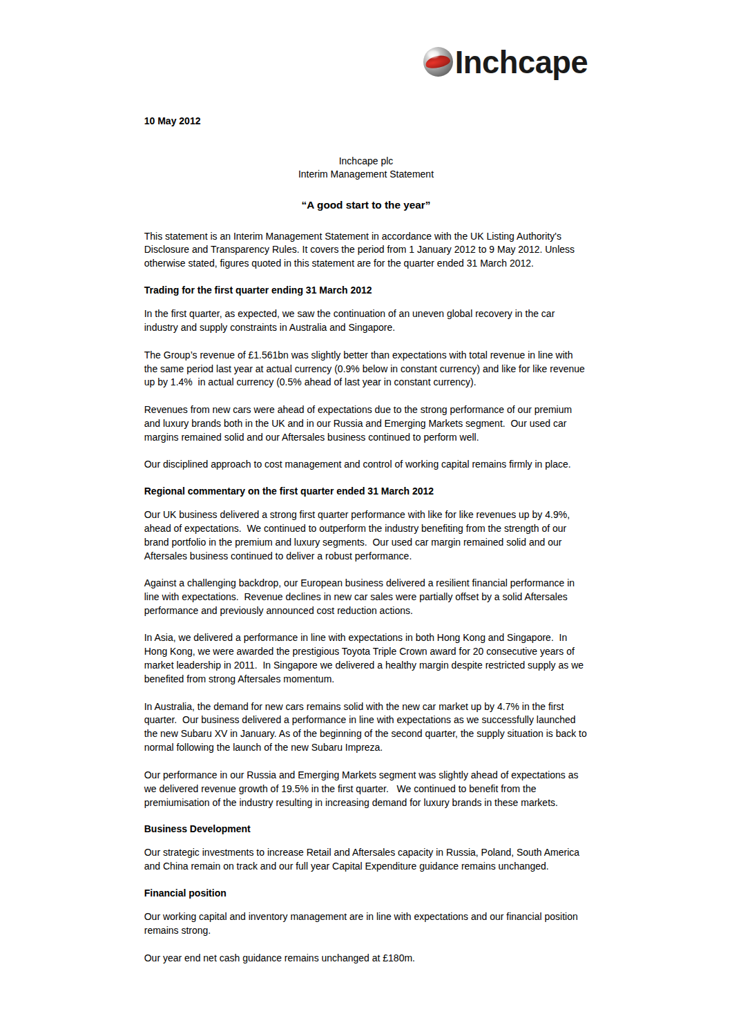Inchcape
10 May 2012
Inchcape plc
Interim Management Statement
“A good start to the year”
This statement is an Interim Management Statement in accordance with the UK Listing Authority's Disclosure and Transparency Rules. It covers the period from 1 January 2012 to 9 May 2012. Unless otherwise stated, figures quoted in this statement are for the quarter ended 31 March 2012.
Trading for the first quarter ending 31 March 2012
In the first quarter, as expected, we saw the continuation of an uneven global recovery in the car industry and supply constraints in Australia and Singapore.
The Group’s revenue of £1.561bn was slightly better than expectations with total revenue in line with the same period last year at actual currency (0.9% below in constant currency) and like for like revenue up by 1.4% in actual currency (0.5% ahead of last year in constant currency).
Revenues from new cars were ahead of expectations due to the strong performance of our premium and luxury brands both in the UK and in our Russia and Emerging Markets segment. Our used car margins remained solid and our Aftersales business continued to perform well.
Our disciplined approach to cost management and control of working capital remains firmly in place.
Regional commentary on the first quarter ended 31 March 2012
Our UK business delivered a strong first quarter performance with like for like revenues up by 4.9%, ahead of expectations. We continued to outperform the industry benefiting from the strength of our brand portfolio in the premium and luxury segments. Our used car margin remained solid and our Aftersales business continued to deliver a robust performance.
Against a challenging backdrop, our European business delivered a resilient financial performance in line with expectations. Revenue declines in new car sales were partially offset by a solid Aftersales performance and previously announced cost reduction actions.
In Asia, we delivered a performance in line with expectations in both Hong Kong and Singapore. In Hong Kong, we were awarded the prestigious Toyota Triple Crown award for 20 consecutive years of market leadership in 2011. In Singapore we delivered a healthy margin despite restricted supply as we benefited from strong Aftersales momentum.
In Australia, the demand for new cars remains solid with the new car market up by 4.7% in the first quarter. Our business delivered a performance in line with expectations as we successfully launched the new Subaru XV in January. As of the beginning of the second quarter, the supply situation is back to normal following the launch of the new Subaru Impreza.
Our performance in our Russia and Emerging Markets segment was slightly ahead of expectations as we delivered revenue growth of 19.5% in the first quarter. We continued to benefit from the premiumisation of the industry resulting in increasing demand for luxury brands in these markets.
Business Development
Our strategic investments to increase Retail and Aftersales capacity in Russia, Poland, South America and China remain on track and our full year Capital Expenditure guidance remains unchanged.
Financial position
Our working capital and inventory management are in line with expectations and our financial position remains strong.
Our year end net cash guidance remains unchanged at £180m.